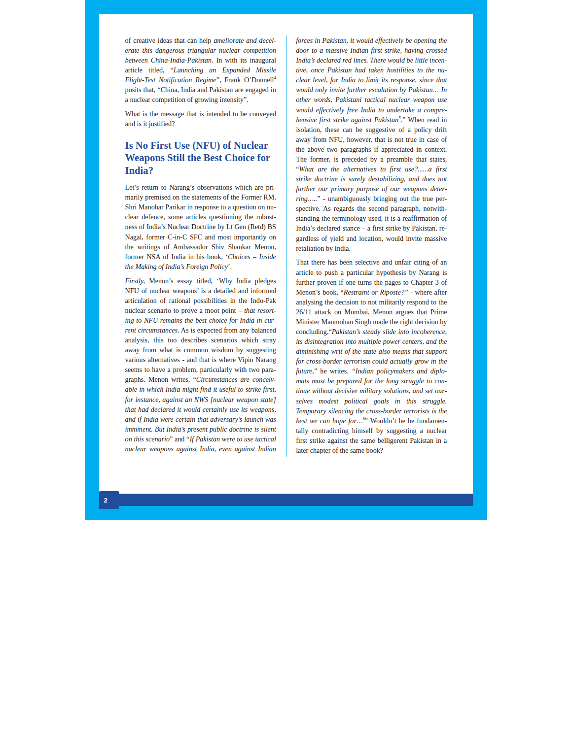of creative ideas that can help ameliorate and decelerate this dangerous triangular nuclear competition between China-India-Pakistan. In with its inaugural article titled, “Launching an Expanded Missile Flight-Test Notification Regime”, Frank O’Donnell4 posits that, “China, India and Pakistan are engaged in a nuclear competition of growing intensity”.
What is the message that is intended to be conveyed and is it justified?
Is No First Use (NFU) of Nuclear Weapons Still the Best Choice for India?
Let’s return to Narang’s observations which are primarily premised on the statements of the Former RM, Shri Manohar Parikar in response to a question on nuclear defence, some articles questioning the robustness of India’s Nuclear Doctrine by Lt Gen (Retd) BS Nagal, former C-in-C SFC and most importantly on the writings of Ambassador Shiv Shankar Menon, former NSA of India in his book, ‘Choices – Inside the Making of India’s Foreign Policy’.
Firstly, Menon’s essay titled, ‘Why India pledges NFU of nuclear weapons’ is a detailed and informed articulation of rational possibilities in the Indo-Pak nuclear scenario to prove a moot point – that resorting to NFU remains the best choice for India in current circumstances. As is expected from any balanced analysis, this too describes scenarios which stray away from what is common wisdom by suggesting various alternatives - and that is where Vipin Narang seems to have a problem, particularly with two paragraphs. Menon writes, “Circumstances are conceivable in which India might find it useful to strike first, for instance, against an NWS [nuclear weapon state] that had declared it would certainly use its weapons, and if India were certain that adversary’s launch was imminent. But India’s present public doctrine is silent on this scenario” and “If Pakistan were to use tactical nuclear weapons against India, even against Indian forces in Pakistan, it would effectively be opening the door to a massive Indian first strike, having crossed India’s declared red lines. There would be little incentive, once Pakistan had taken hostilities to the nuclear level, for India to limit its response, since that would only invite further escalation by Pakistan… In other words, Pakistani tactical nuclear weapon use would effectively free India to undertake a comprehensive first strike against Pakistan5.” When read in isolation, these can be suggestive of a policy drift away from NFU, however, that is not true in case of the above two paragraphs if appreciated in context. The former, is preceded by a preamble that states, “What are the alternatives to first use?......a first strike doctrine is surely destabilizing, and does not further our primary purpose of our weapons deterring…..” - unambiguously bringing out the true perspective. As regards the second paragraph, notwithstanding the terminology used, it is a reaffirmation of India’s declared stance – a first strike by Pakistan, regardless of yield and location, would invite massive retaliation by India.
That there has been selective and unfair citing of an article to push a particular hypothesis by Narang is further proven if one turns the pages to Chapter 3 of Menon’s book, “Restraint or Riposte?” - where after analysing the decision to not militarily respond to the 26/11 attack on Mumbai, Menon argues that Prime Minister Manmohan Singh made the right decision by concluding,“Pakistan’s steady slide into incoherence, its disintegration into multiple power centers, and the diminishing writ of the state also means that support for cross-border terrorism could actually grow in the future,” he writes. “Indian policymakers and diplomats must be prepared for the long struggle to continue without decisive military solutions, and set ourselves modest political goals in this struggle. Temporary silencing the cross-border terrorists is the best we can hope for…6” Wouldn’t he be fundamentally contradicting himself by suggesting a nuclear first strike against the same belligerent Pakistan in a later chapter of the same book?
2